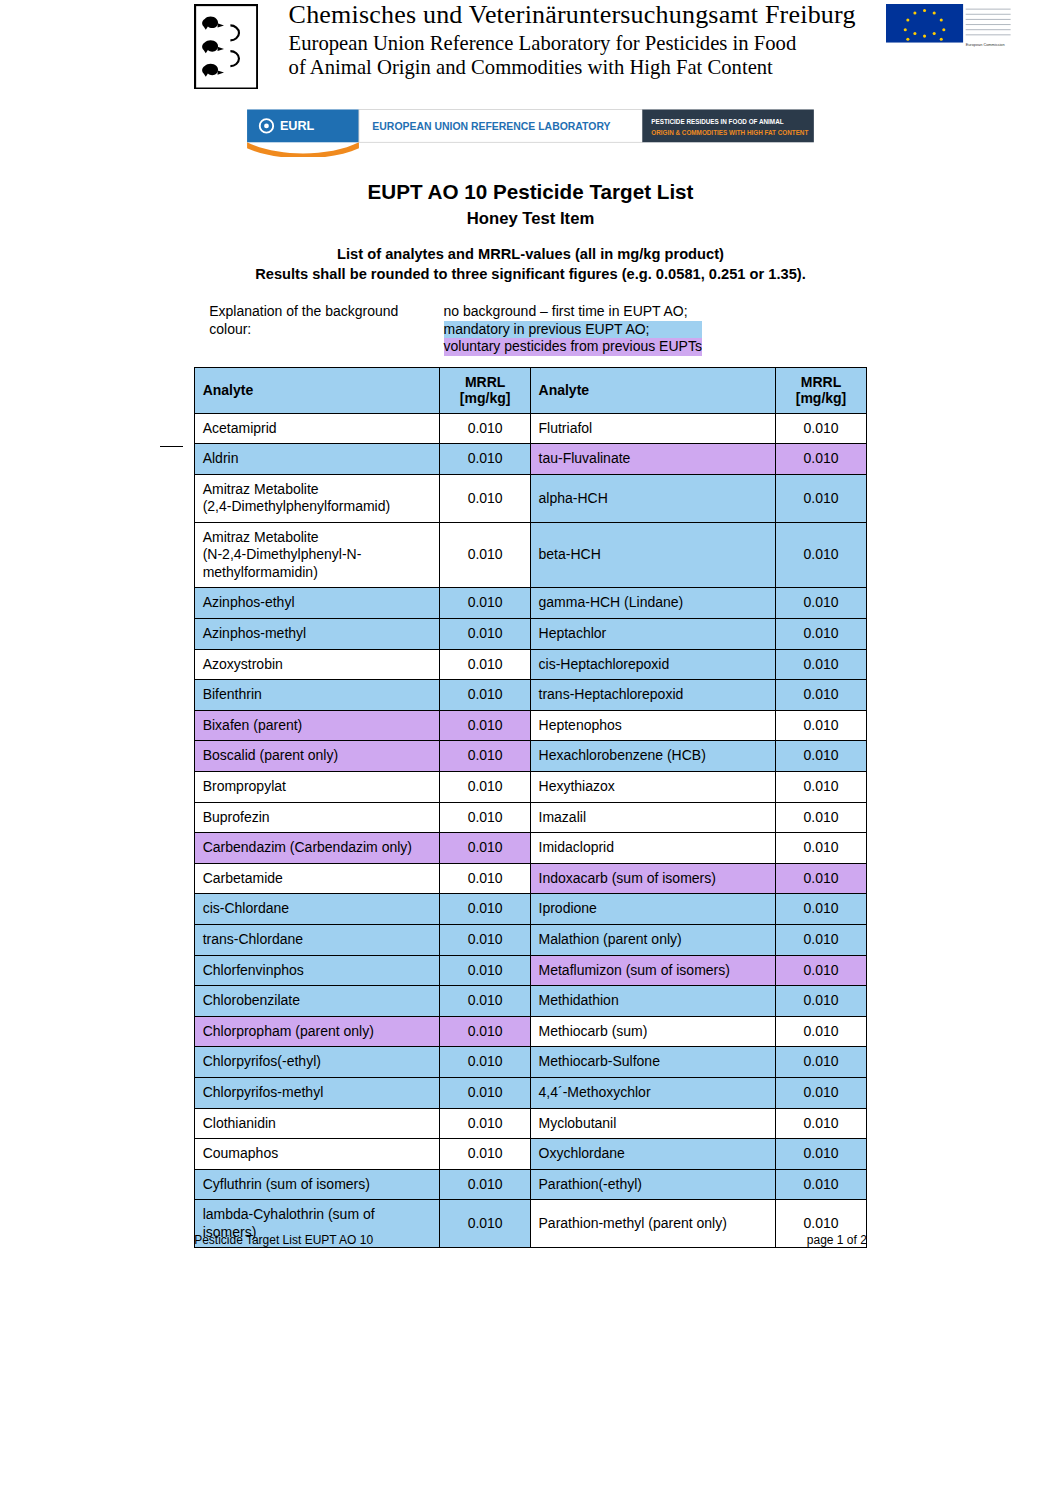Chemisches und Veterinäruntersuchungsamt Freiburg
European Union Reference Laboratory for Pesticides in Food
of Animal Origin and Commodities with High Fat Content
European Commission
EURL EUROPEAN UNION REFERENCE LABORATORY PESTICIDE RESIDUES IN FOOD OF ANIMAL ORIGIN & COMMODITIES WITH HIGH FAT CONTENT
EUPT AO 10 Pesticide Target List
Honey Test Item
List of analytes and MRRL-values (all in mg/kg product)
Results shall be rounded to three significant figures (e.g. 0.0581, 0.251 or 1.35).
Explanation of the background colour:
no background – first time in EUPT AO; mandatory in previous EUPT AO; voluntary pesticides from previous EUPTs
| Analyte | MRRL [mg/kg] | Analyte | MRRL [mg/kg] |
| --- | --- | --- | --- |
| Acetamiprid | 0.010 | Flutriafol | 0.010 |
| Aldrin | 0.010 | tau-Fluvalinate | 0.010 |
| Amitraz Metabolite (2,4-Dimethylphenylformamid) | 0.010 | alpha-HCH | 0.010 |
| Amitraz Metabolite (N-2,4-Dimethylphenyl-N-methylformamidin) | 0.010 | beta-HCH | 0.010 |
| Azinphos-ethyl | 0.010 | gamma-HCH (Lindane) | 0.010 |
| Azinphos-methyl | 0.010 | Heptachlor | 0.010 |
| Azoxystrobin | 0.010 | cis-Heptachlorepoxid | 0.010 |
| Bifenthrin | 0.010 | trans-Heptachlorepoxid | 0.010 |
| Bixafen (parent) | 0.010 | Heptenophos | 0.010 |
| Boscalid (parent only) | 0.010 | Hexachlorobenzene (HCB) | 0.010 |
| Brompropylat | 0.010 | Hexythiazox | 0.010 |
| Buprofezin | 0.010 | Imazalil | 0.010 |
| Carbendazim (Carbendazim only) | 0.010 | Imidacloprid | 0.010 |
| Carbetamide | 0.010 | Indoxacarb (sum of isomers) | 0.010 |
| cis-Chlordane | 0.010 | Iprodione | 0.010 |
| trans-Chlordane | 0.010 | Malathion (parent only) | 0.010 |
| Chlorfenvinphos | 0.010 | Metaflumizon (sum of isomers) | 0.010 |
| Chlorobenzilate | 0.010 | Methidathion | 0.010 |
| Chlorpropham (parent only) | 0.010 | Methiocarb (sum) | 0.010 |
| Chlorpyrifos(-ethyl) | 0.010 | Methiocarb-Sulfone | 0.010 |
| Chlorpyrifos-methyl | 0.010 | 4,4´-Methoxychlor | 0.010 |
| Clothianidin | 0.010 | Myclobutanil | 0.010 |
| Coumaphos | 0.010 | Oxychlordane | 0.010 |
| Cyfluthrin (sum of isomers) | 0.010 | Parathion(-ethyl) | 0.010 |
| lambda-Cyhalothrin (sum of isomers) | 0.010 | Parathion-methyl (parent only) | 0.010 |
Pesticide Target List EUPT AO 10
page 1 of 2